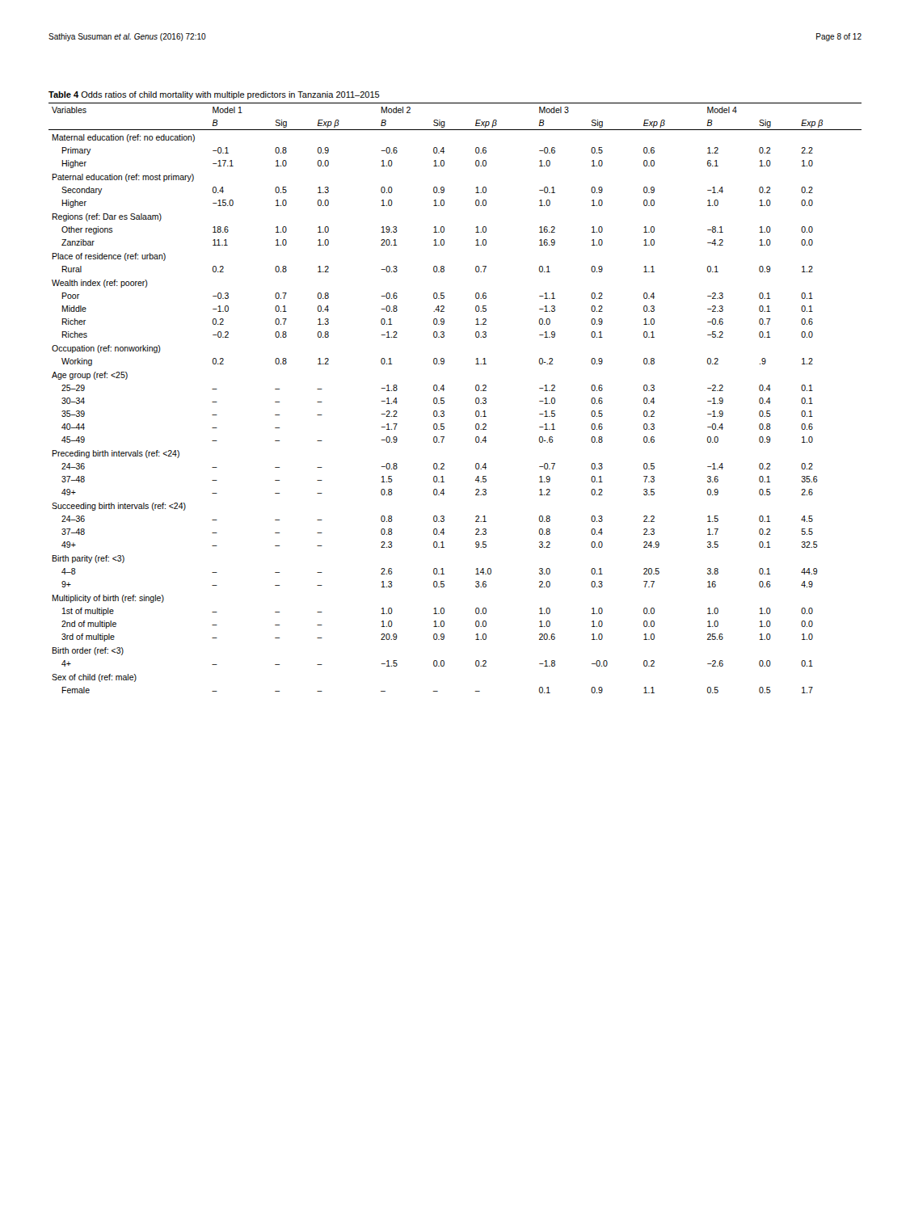Sathiya Susuman et al. Genus (2016) 72:10
Page 8 of 12
Table 4 Odds ratios of child mortality with multiple predictors in Tanzania 2011–2015
| Variables | Model 1 | Model 2 | Model 3 | Model 4 |
| --- | --- | --- | --- | --- |
| | B | Sig | Exp β | B | Sig | Exp β | B | Sig | Exp β | B | Sig | Exp β |
| Maternal education (ref: no education) |
| Primary | −0.1 | 0.8 | 0.9 | −0.6 | 0.4 | 0.6 | −0.6 | 0.5 | 0.6 | 1.2 | 0.2 | 2.2 |
| Higher | −17.1 | 1.0 | 0.0 | 1.0 | 1.0 | 0.0 | 1.0 | 1.0 | 0.0 | 6.1 | 1.0 | 1.0 |
| Paternal education (ref: most primary) |
| Secondary | 0.4 | 0.5 | 1.3 | 0.0 | 0.9 | 1.0 | −0.1 | 0.9 | 0.9 | −1.4 | 0.2 | 0.2 |
| Higher | −15.0 | 1.0 | 0.0 | 1.0 | 1.0 | 0.0 | 1.0 | 1.0 | 0.0 | 1.0 | 1.0 | 0.0 |
| Regions (ref: Dar es Salaam) |
| Other regions | 18.6 | 1.0 | 1.0 | 19.3 | 1.0 | 1.0 | 16.2 | 1.0 | 1.0 | −8.1 | 1.0 | 0.0 |
| Zanzibar | 11.1 | 1.0 | 1.0 | 20.1 | 1.0 | 1.0 | 16.9 | 1.0 | 1.0 | −4.2 | 1.0 | 0.0 |
| Place of residence (ref: urban) |
| Rural | 0.2 | 0.8 | 1.2 | −0.3 | 0.8 | 0.7 | 0.1 | 0.9 | 1.1 | 0.1 | 0.9 | 1.2 |
| Wealth index (ref: poorer) |
| Poor | −0.3 | 0.7 | 0.8 | −0.6 | 0.5 | 0.6 | −1.1 | 0.2 | 0.4 | −2.3 | 0.1 | 0.1 |
| Middle | −1.0 | 0.1 | 0.4 | −0.8 | .42 | 0.5 | −1.3 | 0.2 | 0.3 | −2.3 | 0.1 | 0.1 |
| Richer | 0.2 | 0.7 | 1.3 | 0.1 | 0.9 | 1.2 | 0.0 | 0.9 | 1.0 | −0.6 | 0.7 | 0.6 |
| Riches | −0.2 | 0.8 | 0.8 | −1.2 | 0.3 | 0.3 | −1.9 | 0.1 | 0.1 | −5.2 | 0.1 | 0.0 |
| Occupation (ref: nonworking) |
| Working | 0.2 | 0.8 | 1.2 | 0.1 | 0.9 | 1.1 | 0-.2 | 0.9 | 0.8 | 0.2 | .9 | 1.2 |
| Age group (ref: <25) |
| 25–29 | – | – | – | −1.8 | 0.4 | 0.2 | −1.2 | 0.6 | 0.3 | −2.2 | 0.4 | 0.1 |
| 30–34 | – | – | – | −1.4 | 0.5 | 0.3 | −1.0 | 0.6 | 0.4 | −1.9 | 0.4 | 0.1 |
| 35–39 | – | – | – | −2.2 | 0.3 | 0.1 | −1.5 | 0.5 | 0.2 | −1.9 | 0.5 | 0.1 |
| 40–44 | – | – | | −1.7 | 0.5 | 0.2 | −1.1 | 0.6 | 0.3 | −0.4 | 0.8 | 0.6 |
| 45–49 | – | – | – | −0.9 | 0.7 | 0.4 | 0-.6 | 0.8 | 0.6 | 0.0 | 0.9 | 1.0 |
| Preceding birth intervals (ref: <24) |
| 24–36 | – | – | – | −0.8 | 0.2 | 0.4 | −0.7 | 0.3 | 0.5 | −1.4 | 0.2 | 0.2 |
| 37–48 | – | – | – | 1.5 | 0.1 | 4.5 | 1.9 | 0.1 | 7.3 | 3.6 | 0.1 | 35.6 |
| 49+ | – | – | – | 0.8 | 0.4 | 2.3 | 1.2 | 0.2 | 3.5 | 0.9 | 0.5 | 2.6 |
| Succeeding birth intervals (ref: <24) |
| 24–36 | – | – | – | 0.8 | 0.3 | 2.1 | 0.8 | 0.3 | 2.2 | 1.5 | 0.1 | 4.5 |
| 37–48 | – | – | – | 0.8 | 0.4 | 2.3 | 0.8 | 0.4 | 2.3 | 1.7 | 0.2 | 5.5 |
| 49+ | – | – | – | 2.3 | 0.1 | 9.5 | 3.2 | 0.0 | 24.9 | 3.5 | 0.1 | 32.5 |
| Birth parity (ref: <3) |
| 4–8 | – | – | – | 2.6 | 0.1 | 14.0 | 3.0 | 0.1 | 20.5 | 3.8 | 0.1 | 44.9 |
| 9+ | – | – | – | 1.3 | 0.5 | 3.6 | 2.0 | 0.3 | 7.7 | 16 | 0.6 | 4.9 |
| Multiplicity of birth (ref: single) |
| 1st of multiple | – | – | – | 1.0 | 1.0 | 0.0 | 1.0 | 1.0 | 0.0 | 1.0 | 1.0 | 0.0 |
| 2nd of multiple | – | – | – | 1.0 | 1.0 | 0.0 | 1.0 | 1.0 | 0.0 | 1.0 | 1.0 | 0.0 |
| 3rd of multiple | – | – | – | 20.9 | 0.9 | 1.0 | 20.6 | 1.0 | 1.0 | 25.6 | 1.0 | 1.0 |
| Birth order (ref: <3) |
| 4+ | – | – | – | −1.5 | 0.0 | 0.2 | −1.8 | −0.0 | 0.2 | −2.6 | 0.0 | 0.1 |
| Sex of child (ref: male) |
| Female | – | – | – | – | – | – | 0.1 | 0.9 | 1.1 | 0.5 | 0.5 | 1.7 |